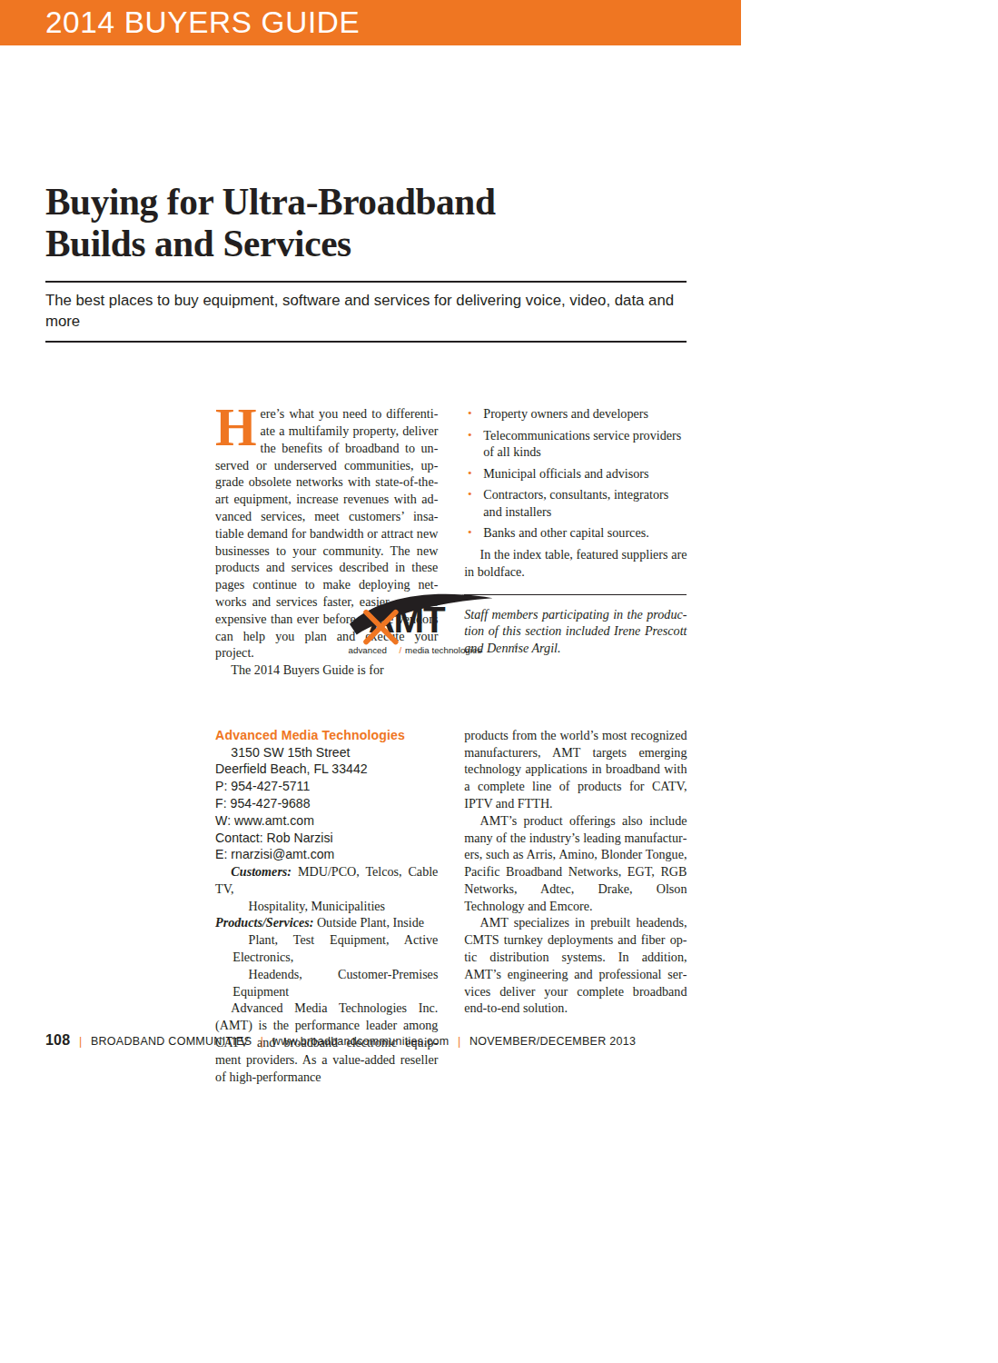2014 BUYERS GUIDE
Buying for Ultra-Broadband
Builds and Services
The best places to buy equipment, software and services for delivering voice, video, data and more
Here’s what you need to differentiate a multifamily property, deliver the benefits of broadband to unserved or underserved communities, upgrade obsolete networks with state-of-the-art equipment, increase revenues with advanced services, meet customers’ insatiable demand for bandwidth or attract new businesses to your community. The new products and services described in these pages continue to make deploying networks and services faster, easier and less expensive than ever before. These vendors can help you plan and execute your project.
The 2014 Buyers Guide is for
Property owners and developers
Telecommunications service providers of all kinds
Municipal officials and advisors
Contractors, consultants, integrators and installers
Banks and other capital sources.
In the index table, featured suppliers are in boldface.
Staff members participating in the production of this section included Irene Prescott and Dennise Argil.
Advanced Media Technologies
3150 SW 15th Street
Deerfield Beach, FL 33442
P: 954-427-5711
F: 954-427-9688
W: www.amt.com
Contact: Rob Narzisi
E: rnarzisi@amt.com
Customers: MDU/PCO, Telcos, Cable TV, Hospitality, Municipalities Products/Services: Outside Plant, Inside Plant, Test Equipment, Active Electronics, Headends, Customer-Premises Equipment
Advanced Media Technologies Inc. (AMT) is the performance leader among CATV and broadband electronic equipment providers. As a value-added reseller of high-performance
products from the world’s most recognized manufacturers, AMT targets emerging technology applications in broadband with a complete line of products for CATV, IPTV and FTTH.
AMT’s product offerings also include many of the industry’s leading manufacturers, such as Arris, Amino, Blonder Tongue, Pacific Broadband Networks, EGT, RGB Networks, Adtec, Drake, Olson Technology and Emcore.
AMT specializes in prebuilt headends, CMTS turnkey deployments and fiber optic distribution systems. In addition, AMT’s engineering and professional services deliver your complete broadband end-to-end solution.
AMT advanced / media technologies ®
108 | BROADBAND COMMUNITIES | www.broadbandcommunities.com | NOVEMBER/DECEMBER 2013